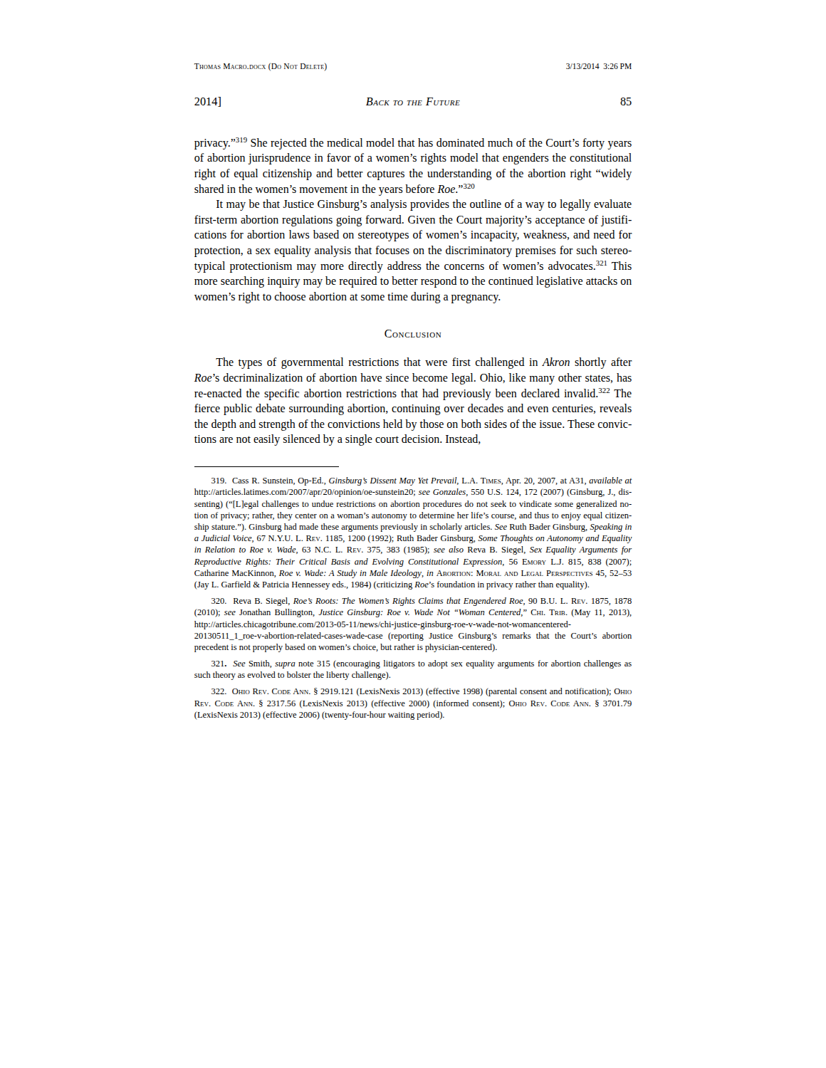Thomas Macro.docx (Do Not Delete) 3/13/2014 3:26 PM
2014] Back to the Future 85
privacy.”319 She rejected the medical model that has dominated much of the Court’s forty years of abortion jurisprudence in favor of a women’s rights model that engenders the constitutional right of equal citizenship and better captures the understanding of the abortion right “widely shared in the women’s movement in the years before Roe.”320
It may be that Justice Ginsburg’s analysis provides the outline of a way to legally evaluate first-term abortion regulations going forward. Given the Court majority’s acceptance of justifications for abortion laws based on stereotypes of women’s incapacity, weakness, and need for protection, a sex equality analysis that focuses on the discriminatory premises for such stereotypical protectionism may more directly address the concerns of women’s advocates.321 This more searching inquiry may be required to better respond to the continued legislative attacks on women’s right to choose abortion at some time during a pregnancy.
Conclusion
The types of governmental restrictions that were first challenged in Akron shortly after Roe’s decriminalization of abortion have since become legal. Ohio, like many other states, has re-enacted the specific abortion restrictions that had previously been declared invalid.322 The fierce public debate surrounding abortion, continuing over decades and even centuries, reveals the depth and strength of the convictions held by those on both sides of the issue. These convictions are not easily silenced by a single court decision. Instead,
319. Cass R. Sunstein, Op-Ed., Ginsburg’s Dissent May Yet Prevail, L.A. Times, Apr. 20, 2007, at A31, available at http://articles.latimes.com/2007/apr/20/opinion/oe-sunstein20; see Gonzales, 550 U.S. 124, 172 (2007) (Ginsburg, J., dissenting) (“[L]egal challenges to undue restrictions on abortion procedures do not seek to vindicate some generalized notion of privacy; rather, they center on a woman’s autonomy to determine her life’s course, and thus to enjoy equal citizenship stature.”). Ginsburg had made these arguments previously in scholarly articles. See Ruth Bader Ginsburg, Speaking in a Judicial Voice, 67 N.Y.U. L. Rev. 1185, 1200 (1992); Ruth Bader Ginsburg, Some Thoughts on Autonomy and Equality in Relation to Roe v. Wade, 63 N.C. L. Rev. 375, 383 (1985); see also Reva B. Siegel, Sex Equality Arguments for Reproductive Rights: Their Critical Basis and Evolving Constitutional Expression, 56 Emory L.J. 815, 838 (2007); Catharine MacKinnon, Roe v. Wade: A Study in Male Ideology, in Abortion: Moral and Legal Perspectives 45, 52–53 (Jay L. Garfield & Patricia Hennessey eds., 1984) (criticizing Roe’s foundation in privacy rather than equality).
320. Reva B. Siegel, Roe’s Roots: The Women’s Rights Claims that Engendered Roe, 90 B.U. L. Rev. 1875, 1878 (2010); see Jonathan Bullington, Justice Ginsburg: Roe v. Wade Not “Woman Centered,” Chi. Trib. (May 11, 2013), http://articles.chicagotribune.com/2013-05-11/news/chi-justice-ginsburg-roe-v-wade-not-womancentered-20130511_1_roe-v-abortion-related-cases-wade-case (reporting Justice Ginsburg’s remarks that the Court’s abortion precedent is not properly based on women’s choice, but rather is physician-centered).
321. See Smith, supra note 315 (encouraging litigators to adopt sex equality arguments for abortion challenges as such theory as evolved to bolster the liberty challenge).
322. Ohio Rev. Code Ann. § 2919.121 (LexisNexis 2013) (effective 1998) (parental consent and notification); Ohio Rev. Code Ann. § 2317.56 (LexisNexis 2013) (effective 2000) (informed consent); Ohio Rev. Code Ann. § 3701.79 (LexisNexis 2013) (effective 2006) (twenty-four-hour waiting period).